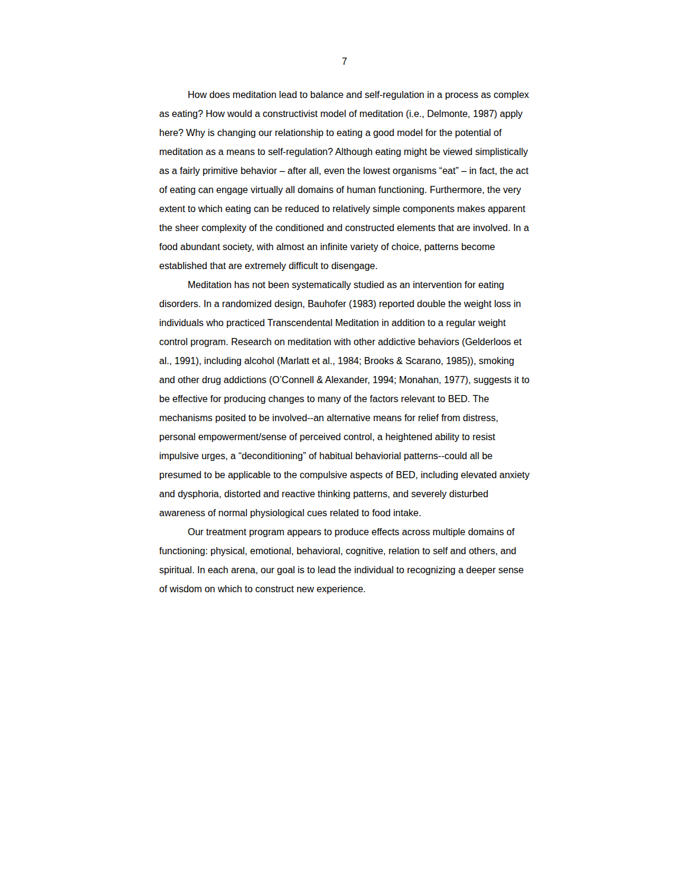7
How does meditation lead to balance and self-regulation in a process as complex as eating? How would a constructivist model of meditation (i.e., Delmonte, 1987) apply here? Why is changing our relationship to eating a good model for the potential of meditation as a means to self-regulation? Although eating might be viewed simplistically as a fairly primitive behavior – after all, even the lowest organisms “eat” – in fact, the act of eating can engage virtually all domains of human functioning. Furthermore, the very extent to which eating can be reduced to relatively simple components makes apparent the sheer complexity of the conditioned and constructed elements that are involved. In a food abundant society, with almost an infinite variety of choice, patterns become established that are extremely difficult to disengage.
Meditation has not been systematically studied as an intervention for eating disorders. In a randomized design, Bauhofer (1983) reported double the weight loss in individuals who practiced Transcendental Meditation in addition to a regular weight control program. Research on meditation with other addictive behaviors (Gelderloos et al., 1991), including alcohol (Marlatt et al., 1984; Brooks & Scarano, 1985)), smoking and other drug addictions (O’Connell & Alexander, 1994; Monahan, 1977), suggests it to be effective for producing changes to many of the factors relevant to BED. The mechanisms posited to be involved--an alternative means for relief from distress, personal empowerment/sense of perceived control, a heightened ability to resist impulsive urges, a “deconditioning” of habitual behaviorial patterns--could all be presumed to be applicable to the compulsive aspects of BED, including elevated anxiety and dysphoria, distorted and reactive thinking patterns, and severely disturbed awareness of normal physiological cues related to food intake.
Our treatment program appears to produce effects across multiple domains of functioning: physical, emotional, behavioral, cognitive, relation to self and others, and spiritual. In each arena, our goal is to lead the individual to recognizing a deeper sense of wisdom on which to construct new experience.